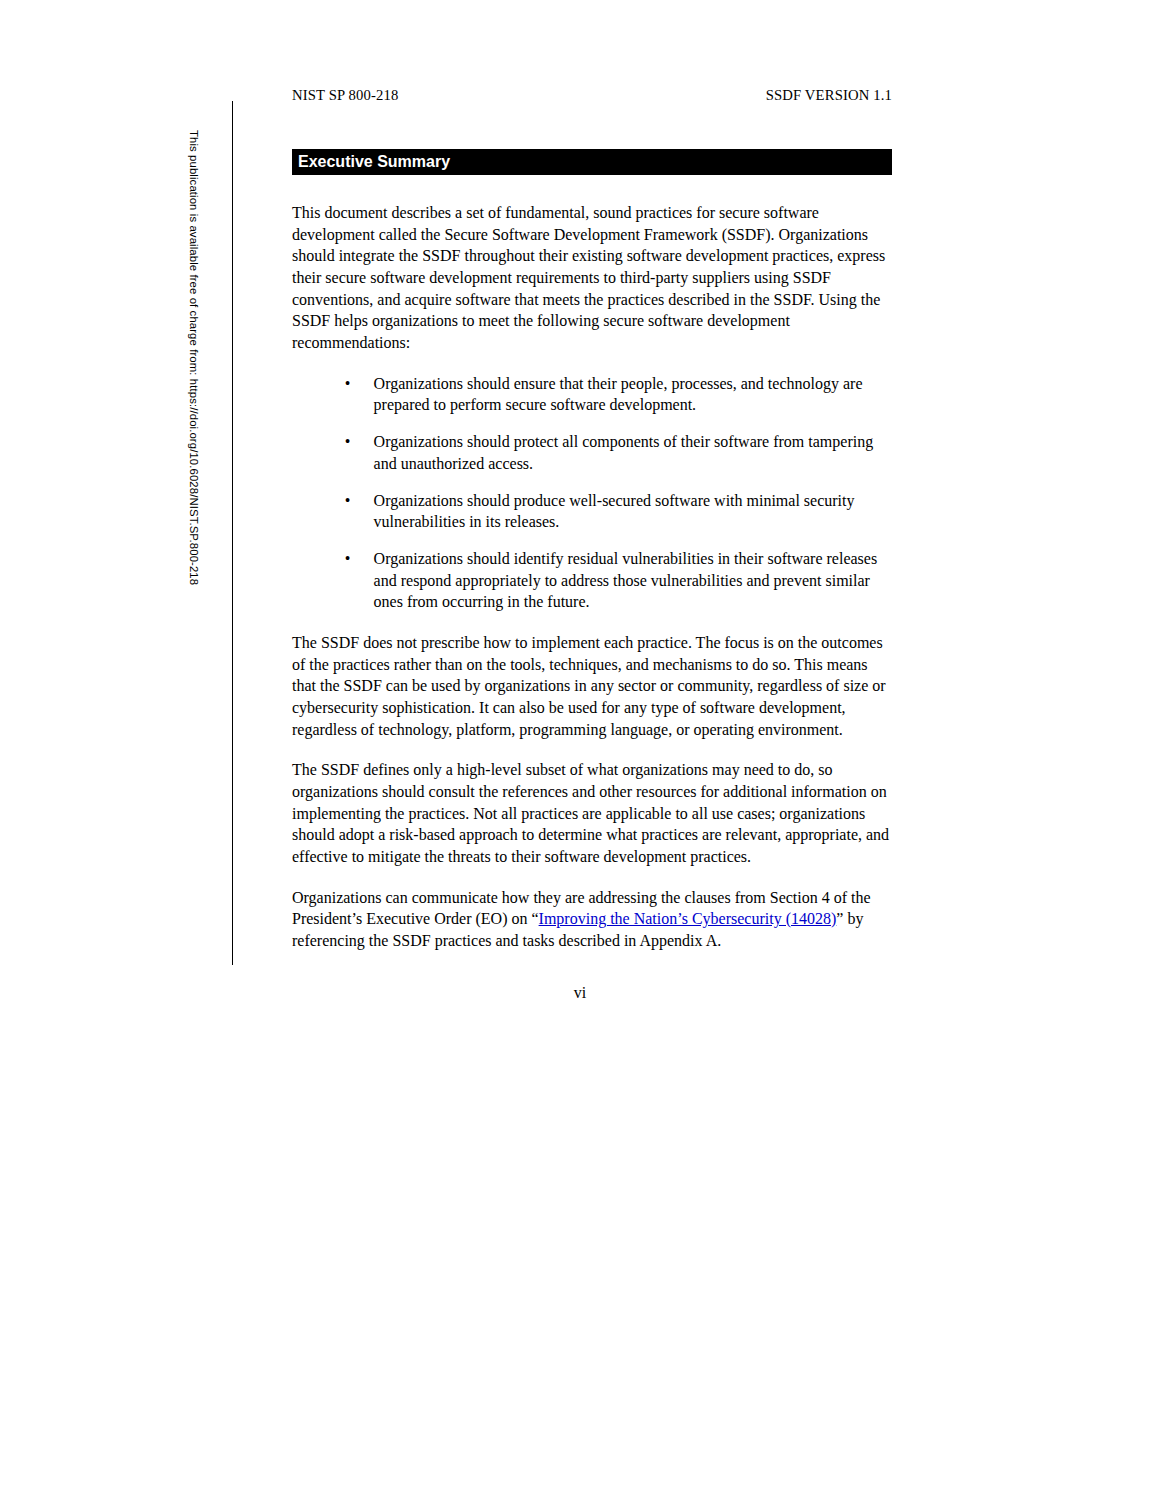This publication is available free of charge from: https://doi.org/10.6028/NIST.SP.800-218
NIST SP 800-218 SSDF VERSION 1.1
Executive Summary
This document describes a set of fundamental, sound practices for secure software development called the Secure Software Development Framework (SSDF). Organizations should integrate the SSDF throughout their existing software development practices, express their secure software development requirements to third-party suppliers using SSDF conventions, and acquire software that meets the practices described in the SSDF. Using the SSDF helps organizations to meet the following secure software development recommendations:
Organizations should ensure that their people, processes, and technology are prepared to perform secure software development.
Organizations should protect all components of their software from tampering and unauthorized access.
Organizations should produce well-secured software with minimal security vulnerabilities in its releases.
Organizations should identify residual vulnerabilities in their software releases and respond appropriately to address those vulnerabilities and prevent similar ones from occurring in the future.
The SSDF does not prescribe how to implement each practice. The focus is on the outcomes of the practices rather than on the tools, techniques, and mechanisms to do so. This means that the SSDF can be used by organizations in any sector or community, regardless of size or cybersecurity sophistication. It can also be used for any type of software development, regardless of technology, platform, programming language, or operating environment.
The SSDF defines only a high-level subset of what organizations may need to do, so organizations should consult the references and other resources for additional information on implementing the practices. Not all practices are applicable to all use cases; organizations should adopt a risk-based approach to determine what practices are relevant, appropriate, and effective to mitigate the threats to their software development practices.
Organizations can communicate how they are addressing the clauses from Section 4 of the President’s Executive Order (EO) on “Improving the Nation’s Cybersecurity (14028)” by referencing the SSDF practices and tasks described in Appendix A.
vi